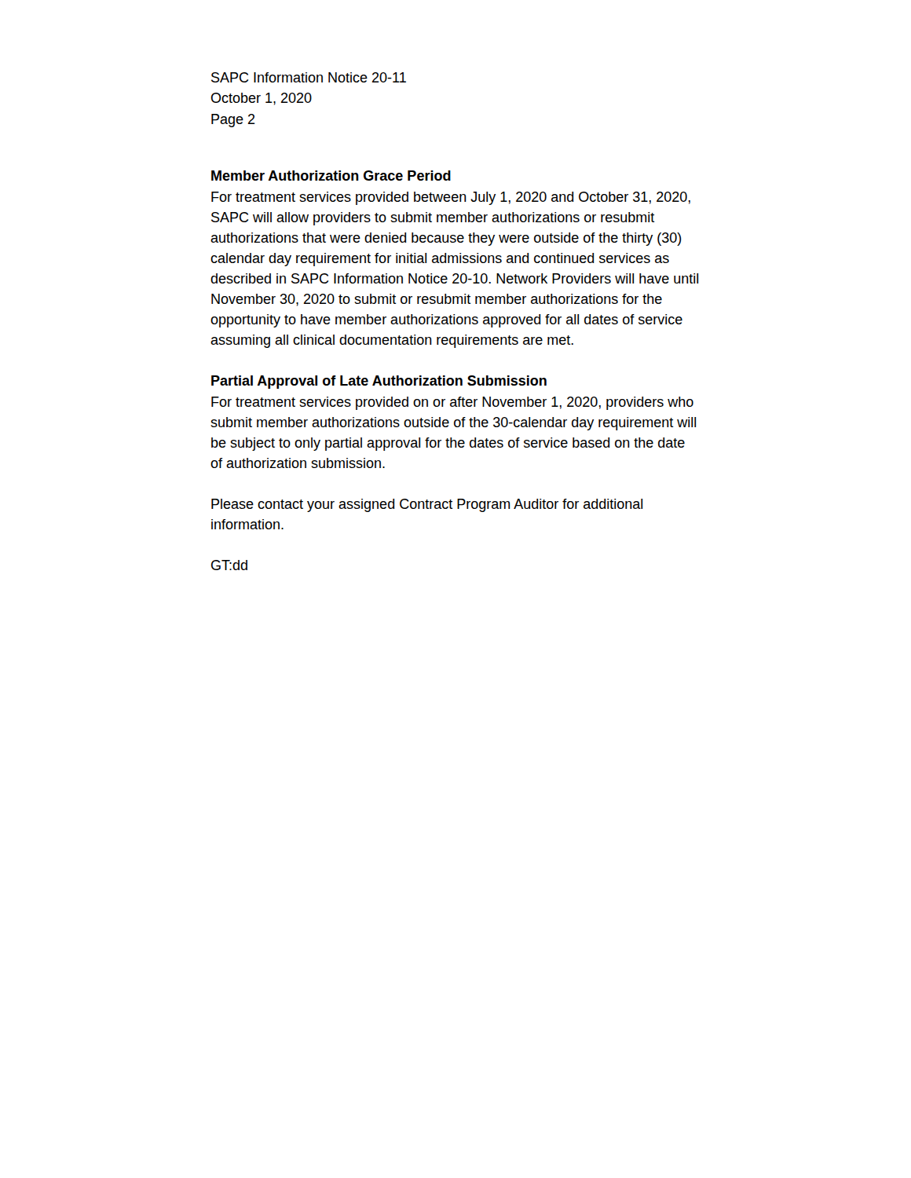SAPC Information Notice 20-11
October 1, 2020
Page 2
Member Authorization Grace Period
For treatment services provided between July 1, 2020 and October 31, 2020, SAPC will allow providers to submit member authorizations or resubmit authorizations that were denied because they were outside of the thirty (30) calendar day requirement for initial admissions and continued services as described in SAPC Information Notice 20-10. Network Providers will have until November 30, 2020 to submit or resubmit member authorizations for the opportunity to have member authorizations approved for all dates of service assuming all clinical documentation requirements are met.
Partial Approval of Late Authorization Submission
For treatment services provided on or after November 1, 2020, providers who submit member authorizations outside of the 30-calendar day requirement will be subject to only partial approval for the dates of service based on the date of authorization submission.
Please contact your assigned Contract Program Auditor for additional information.
GT:dd